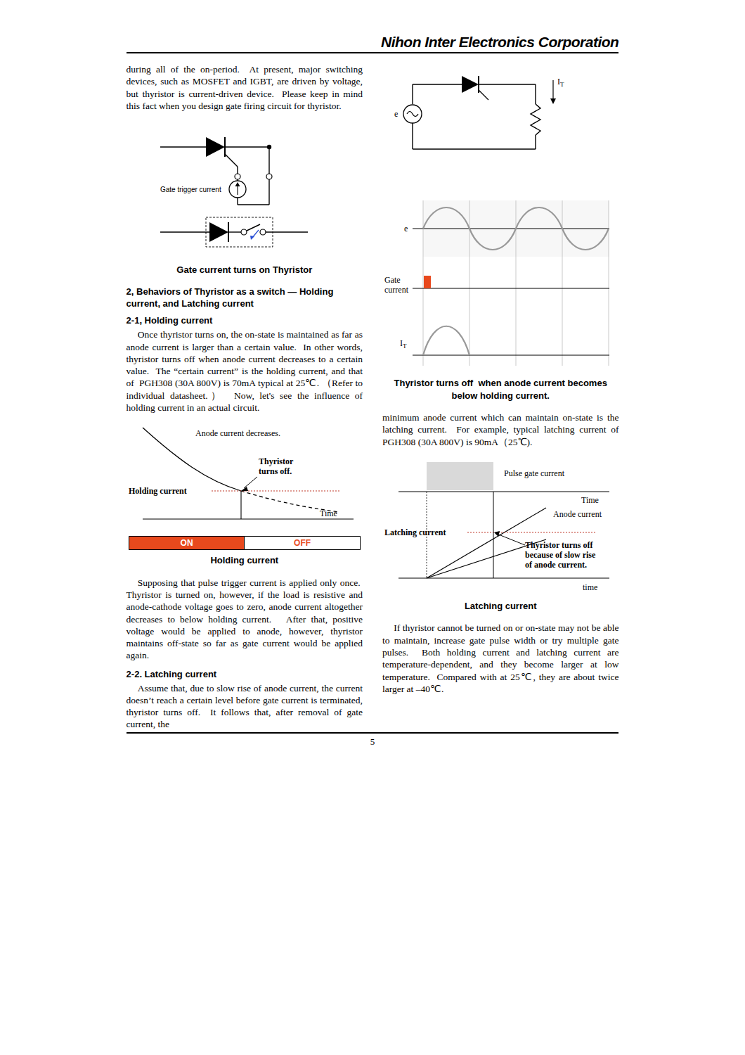Nihon Inter Electronics Corporation
during all of the on-period. At present, major switching devices, such as MOSFET and IGBT, are driven by voltage, but thyristor is current-driven device. Please keep in mind this fact when you design gate firing circuit for thyristor.
Gate trigger current
Gate current turns on Thyristor
2, Behaviors of Thyristor as a switch — Holding current, and Latching current
2-1, Holding current
Once thyristor turns on, the on-state is maintained as far as anode current is larger than a certain value. In other words, thyristor turns off when anode current decreases to a certain value. The “certain current” is the holding current, and that of PGH308 (30A 800V) is 70mA typical at 25℃. （Refer to individual datasheet.） Now, let's see the influence of holding current in an actual circuit.
Anode current decreases. Thyristor turns off. Holding current Time
ON
OFF
Holding current
Supposing that pulse trigger current is applied only once. Thyristor is turned on, however, if the load is resistive and anode-cathode voltage goes to zero, anode current altogether decreases to below holding current. After that, positive voltage would be applied to anode, however, thyristor maintains off-state so far as gate current would be applied again.
2-2. Latching current
Assume that, due to slow rise of anode current, the current doesn’t reach a certain level before gate current is terminated, thyristor turns off. It follows that, after removal of gate current, the
IT e
e Gate current IT
Thyristor turns off when anode current becomes below holding current.
minimum anode current which can maintain on-state is the latching current. For example, typical latching current of PGH308 (30A 800V) is 90mA（25℃).
Pulse gate current Time Anode current Latching current Thyristor turns off because of slow rise of anode current. time
Latching current
If thyristor cannot be turned on or on-state may not be able to maintain, increase gate pulse width or try multiple gate pulses. Both holding current and latching current are temperature-dependent, and they become larger at low temperature. Compared with at 25℃, they are about twice larger at –40℃.
5